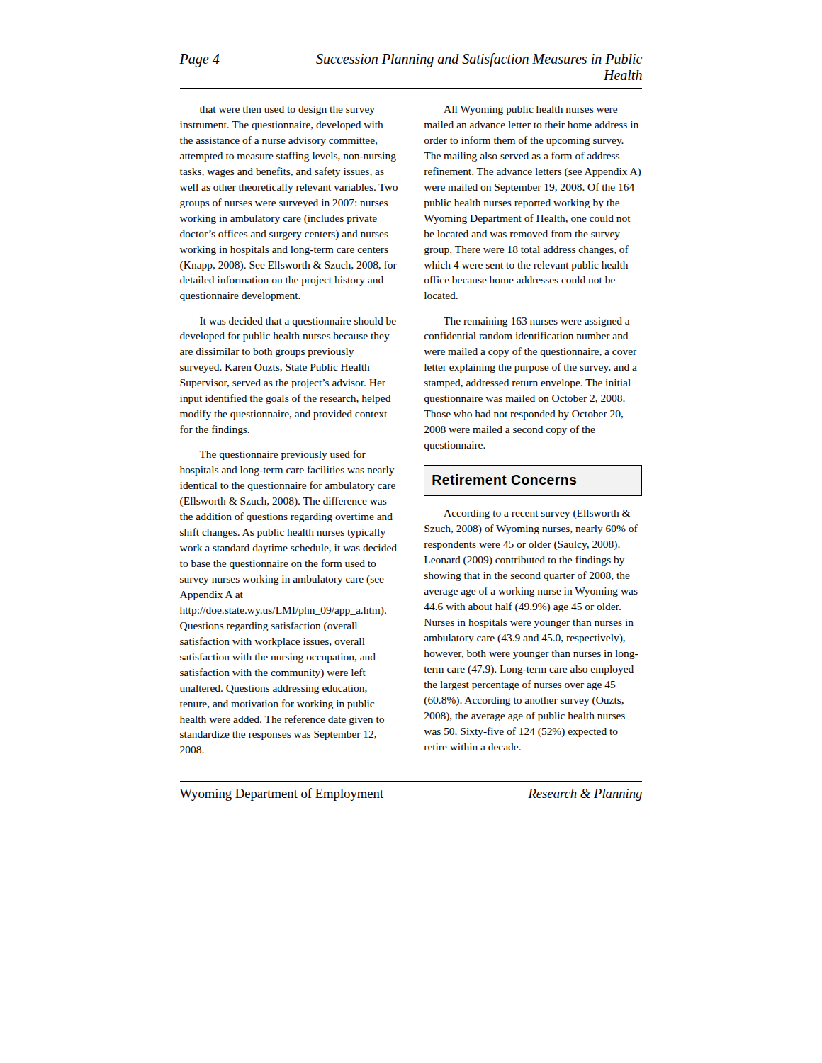Page 4 Succession Planning and Satisfaction Measures in Public Health
that were then used to design the survey instrument. The questionnaire, developed with the assistance of a nurse advisory committee, attempted to measure staffing levels, non-nursing tasks, wages and benefits, and safety issues, as well as other theoretically relevant variables. Two groups of nurses were surveyed in 2007: nurses working in ambulatory care (includes private doctor’s offices and surgery centers) and nurses working in hospitals and long-term care centers (Knapp, 2008). See Ellsworth & Szuch, 2008, for detailed information on the project history and questionnaire development.
It was decided that a questionnaire should be developed for public health nurses because they are dissimilar to both groups previously surveyed. Karen Ouzts, State Public Health Supervisor, served as the project’s advisor. Her input identified the goals of the research, helped modify the questionnaire, and provided context for the findings.
The questionnaire previously used for hospitals and long-term care facilities was nearly identical to the questionnaire for ambulatory care (Ellsworth & Szuch, 2008). The difference was the addition of questions regarding overtime and shift changes. As public health nurses typically work a standard daytime schedule, it was decided to base the questionnaire on the form used to survey nurses working in ambulatory care (see Appendix A at http://doe.state.wy.us/LMI/phn_09/app_a.htm). Questions regarding satisfaction (overall satisfaction with workplace issues, overall satisfaction with the nursing occupation, and satisfaction with the community) were left unaltered. Questions addressing education, tenure, and motivation for working in public health were added. The reference date given to standardize the responses was September 12, 2008.
All Wyoming public health nurses were mailed an advance letter to their home address in order to inform them of the upcoming survey. The mailing also served as a form of address refinement. The advance letters (see Appendix A) were mailed on September 19, 2008. Of the 164 public health nurses reported working by the Wyoming Department of Health, one could not be located and was removed from the survey group. There were 18 total address changes, of which 4 were sent to the relevant public health office because home addresses could not be located.
The remaining 163 nurses were assigned a confidential random identification number and were mailed a copy of the questionnaire, a cover letter explaining the purpose of the survey, and a stamped, addressed return envelope. The initial questionnaire was mailed on October 2, 2008. Those who had not responded by October 20, 2008 were mailed a second copy of the questionnaire.
Retirement Concerns
According to a recent survey (Ellsworth & Szuch, 2008) of Wyoming nurses, nearly 60% of respondents were 45 or older (Saulcy, 2008). Leonard (2009) contributed to the findings by showing that in the second quarter of 2008, the average age of a working nurse in Wyoming was 44.6 with about half (49.9%) age 45 or older. Nurses in hospitals were younger than nurses in ambulatory care (43.9 and 45.0, respectively), however, both were younger than nurses in long-term care (47.9). Long-term care also employed the largest percentage of nurses over age 45 (60.8%). According to another survey (Ouzts, 2008), the average age of public health nurses was 50. Sixty-five of 124 (52%) expected to retire within a decade.
Wyoming Department of Employment Research & Planning